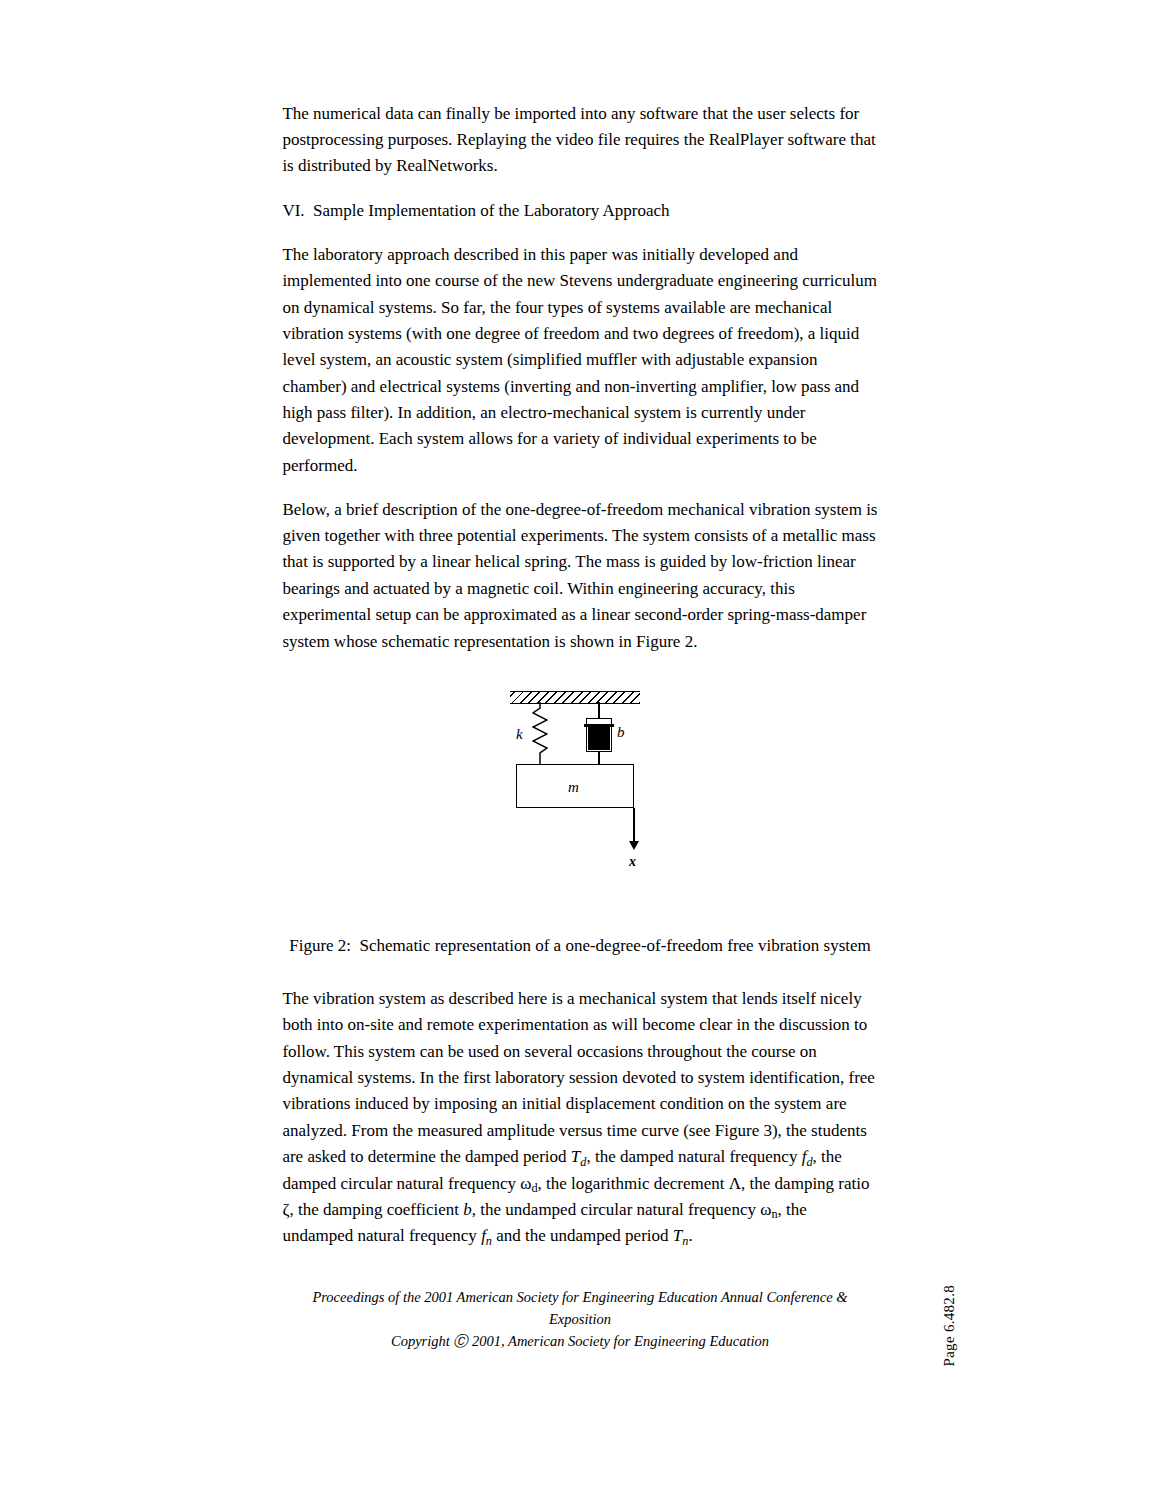The numerical data can finally be imported into any software that the user selects for postprocessing purposes. Replaying the video file requires the RealPlayer software that is distributed by RealNetworks.
VI. Sample Implementation of the Laboratory Approach
The laboratory approach described in this paper was initially developed and implemented into one course of the new Stevens undergraduate engineering curriculum on dynamical systems. So far, the four types of systems available are mechanical vibration systems (with one degree of freedom and two degrees of freedom), a liquid level system, an acoustic system (simplified muffler with adjustable expansion chamber) and electrical systems (inverting and non-inverting amplifier, low pass and high pass filter). In addition, an electro-mechanical system is currently under development. Each system allows for a variety of individual experiments to be performed.
Below, a brief description of the one-degree-of-freedom mechanical vibration system is given together with three potential experiments. The system consists of a metallic mass that is supported by a linear helical spring. The mass is guided by low-friction linear bearings and actuated by a magnetic coil. Within engineering accuracy, this experimental setup can be approximated as a linear second-order spring-mass-damper system whose schematic representation is shown in Figure 2.
k
b
m
x
Figure 2: Schematic representation of a one-degree-of-freedom free vibration system
The vibration system as described here is a mechanical system that lends itself nicely both into on-site and remote experimentation as will become clear in the discussion to follow. This system can be used on several occasions throughout the course on dynamical systems. In the first laboratory session devoted to system identification, free vibrations induced by imposing an initial displacement condition on the system are analyzed. From the measured amplitude versus time curve (see Figure 3), the students are asked to determine the damped period Td, the damped natural frequency fd, the damped circular natural frequency ωd, the logarithmic decrement Λ, the damping ratio ζ, the damping coefficient b, the undamped circular natural frequency ωn, the undamped natural frequency fn and the undamped period Tn.
Proceedings of the 2001 American Society for Engineering Education Annual Conference & Exposition
Copyright Ⓒ 2001, American Society for Engineering Education
Page 6.482.8